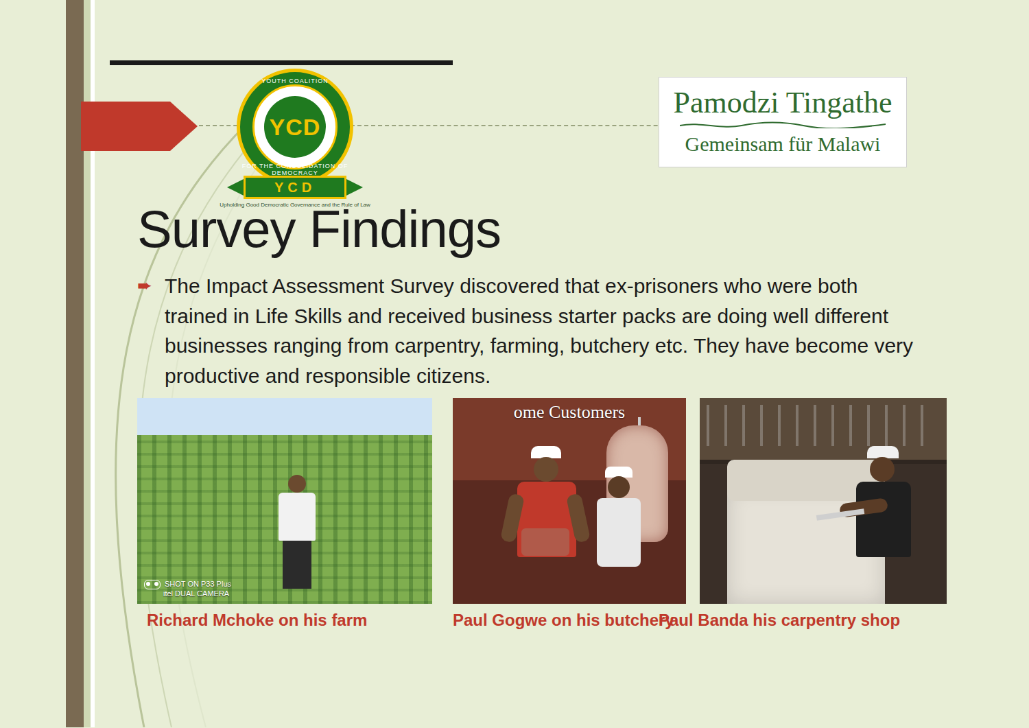YOUTH COALITION
YCD
FOR THE CONSOLIDATION OF DEMOCRACY
YCD
Upholding Good Democratic Governance and the Rule of Law
Pamodzi Tingathe
Gemeinsam für Malawi
Survey Findings
➨
The Impact Assessment Survey discovered that ex-prisoners who were both trained in Life Skills and received business starter packs are doing well different businesses ranging from carpentry, farming, butchery etc. They have become very productive and responsible citizens.
SHOT ON P33 Plus
itel DUAL CAMERA
ome Customers
Richard Mchoke on his farm Paul Gogwe on his butchery Paul Banda his carpentry shop